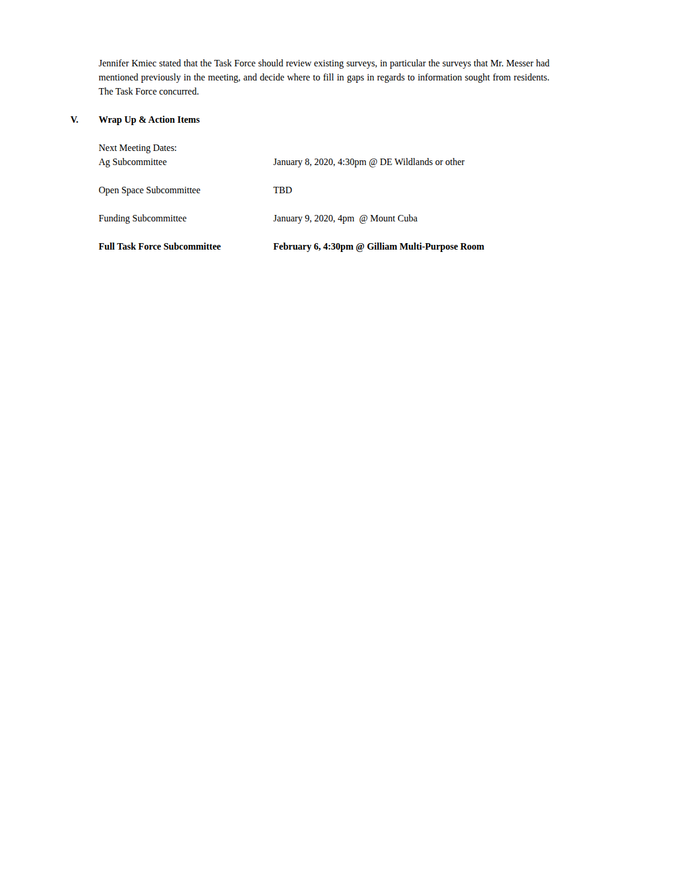Jennifer Kmiec stated that the Task Force should review existing surveys, in particular the surveys that Mr. Messer had mentioned previously in the meeting, and decide where to fill in gaps in regards to information sought from residents. The Task Force concurred.
V.
Wrap Up & Action Items
Next Meeting Dates:
Ag Subcommittee
January 8, 2020, 4:30pm @ DE Wildlands or other
Open Space Subcommittee
TBD
Funding Subcommittee
January 9, 2020, 4pm @ Mount Cuba
Full Task Force Subcommittee
February 6, 4:30pm @ Gilliam Multi-Purpose Room